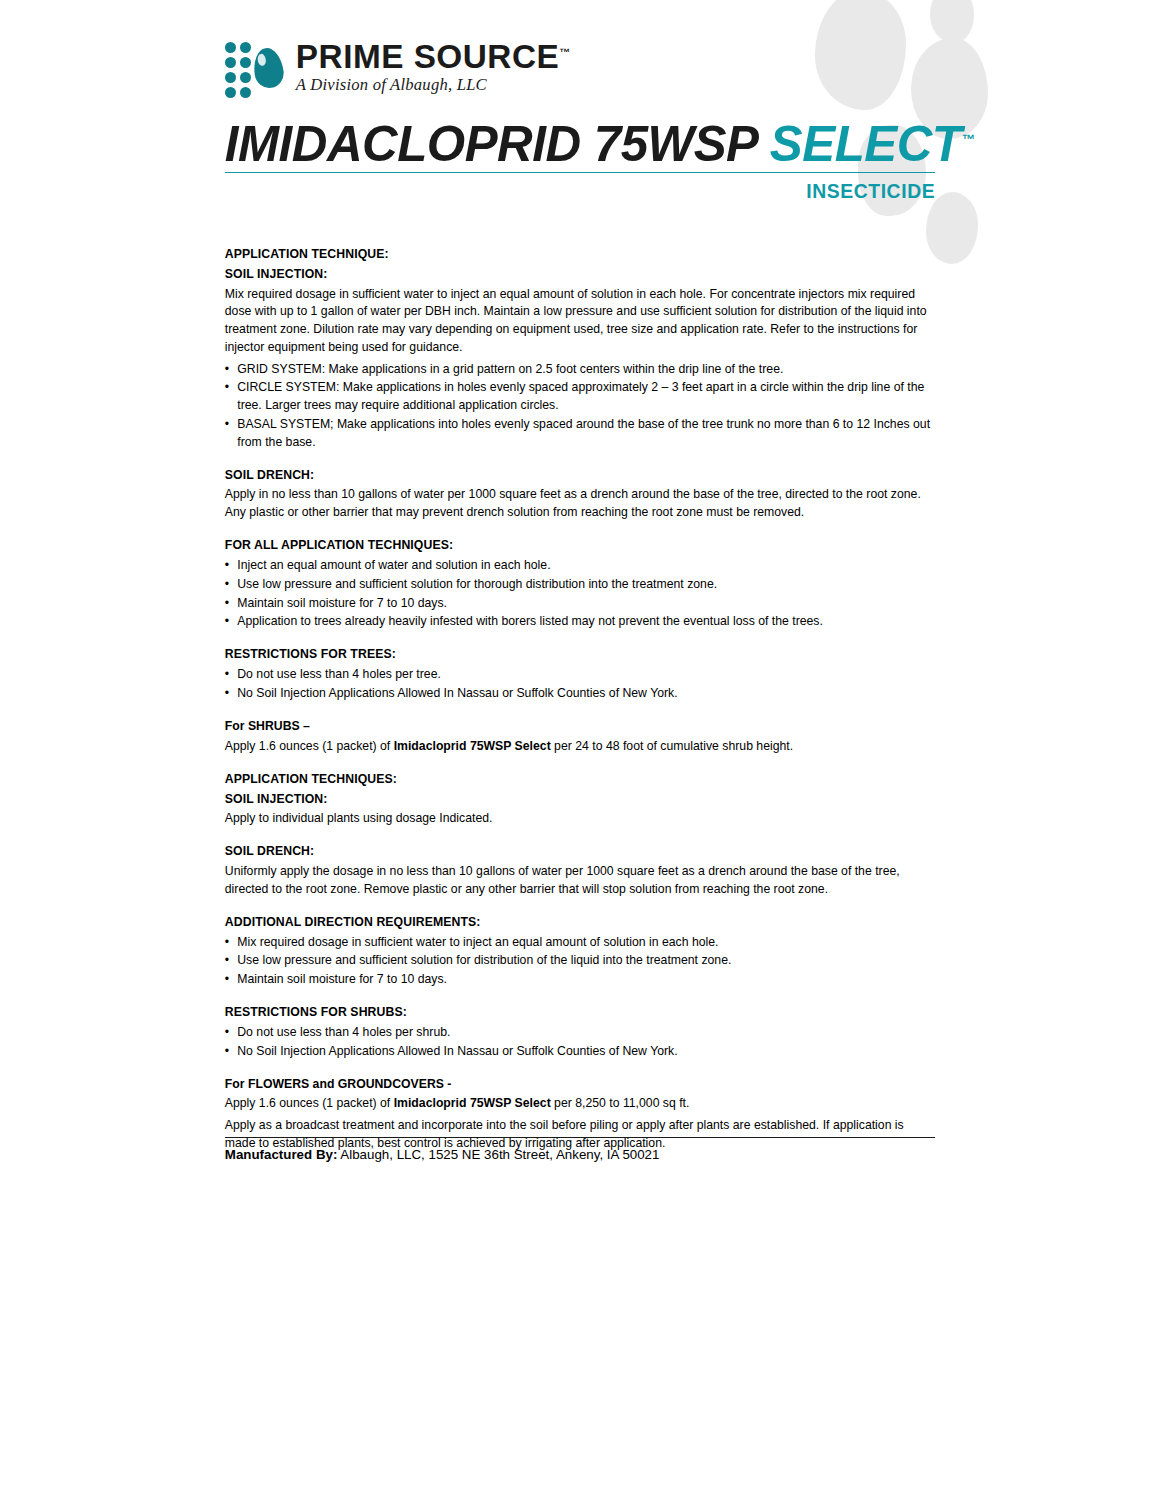PRIME SOURCE™
A Division of Albaugh, LLC
IMIDACLOPRID 75WSP SELECT™
INSECTICIDE
APPLICATION TECHNIQUE:
SOIL INJECTION:
Mix required dosage in sufficient water to inject an equal amount of solution in each hole. For concentrate injectors mix required dose with up to 1 gallon of water per DBH inch. Maintain a low pressure and use sufficient solution for distribution of the liquid into treatment zone. Dilution rate may vary depending on equipment used, tree size and application rate. Refer to the instructions for injector equipment being used for guidance.
GRID SYSTEM: Make applications in a grid pattern on 2.5 foot centers within the drip line of the tree.
CIRCLE SYSTEM: Make applications in holes evenly spaced approximately 2 – 3 feet apart in a circle within the drip line of the tree. Larger trees may require additional application circles.
BASAL SYSTEM; Make applications into holes evenly spaced around the base of the tree trunk no more than 6 to 12 Inches out from the base.
SOIL DRENCH:
Apply in no less than 10 gallons of water per 1000 square feet as a drench around the base of the tree, directed to the root zone. Any plastic or other barrier that may prevent drench solution from reaching the root zone must be removed.
FOR ALL APPLICATION TECHNIQUES:
Inject an equal amount of water and solution in each hole.
Use low pressure and sufficient solution for thorough distribution into the treatment zone.
Maintain soil moisture for 7 to 10 days.
Application to trees already heavily infested with borers listed may not prevent the eventual loss of the trees.
RESTRICTIONS FOR TREES:
Do not use less than 4 holes per tree.
No Soil Injection Applications Allowed In Nassau or Suffolk Counties of New York.
For SHRUBS –
Apply 1.6 ounces (1 packet) of Imidacloprid 75WSP Select per 24 to 48 foot of cumulative shrub height.
APPLICATION TECHNIQUES:
SOIL INJECTION:
Apply to individual plants using dosage Indicated.
SOIL DRENCH:
Uniformly apply the dosage in no less than 10 gallons of water per 1000 square feet as a drench around the base of the tree, directed to the root zone. Remove plastic or any other barrier that will stop solution from reaching the root zone.
ADDITIONAL DIRECTION REQUIREMENTS:
Mix required dosage in sufficient water to inject an equal amount of solution in each hole.
Use low pressure and sufficient solution for distribution of the liquid into the treatment zone.
Maintain soil moisture for 7 to 10 days.
RESTRICTIONS FOR SHRUBS:
Do not use less than 4 holes per shrub.
No Soil Injection Applications Allowed In Nassau or Suffolk Counties of New York.
For FLOWERS and GROUNDCOVERS -
Apply 1.6 ounces (1 packet) of Imidacloprid 75WSP Select per 8,250 to 11,000 sq ft.
Apply as a broadcast treatment and incorporate into the soil before piling or apply after plants are established. If application is made to established plants, best control is achieved by irrigating after application.
Manufactured By: Albaugh, LLC, 1525 NE 36th Street, Ankeny, IA 50021